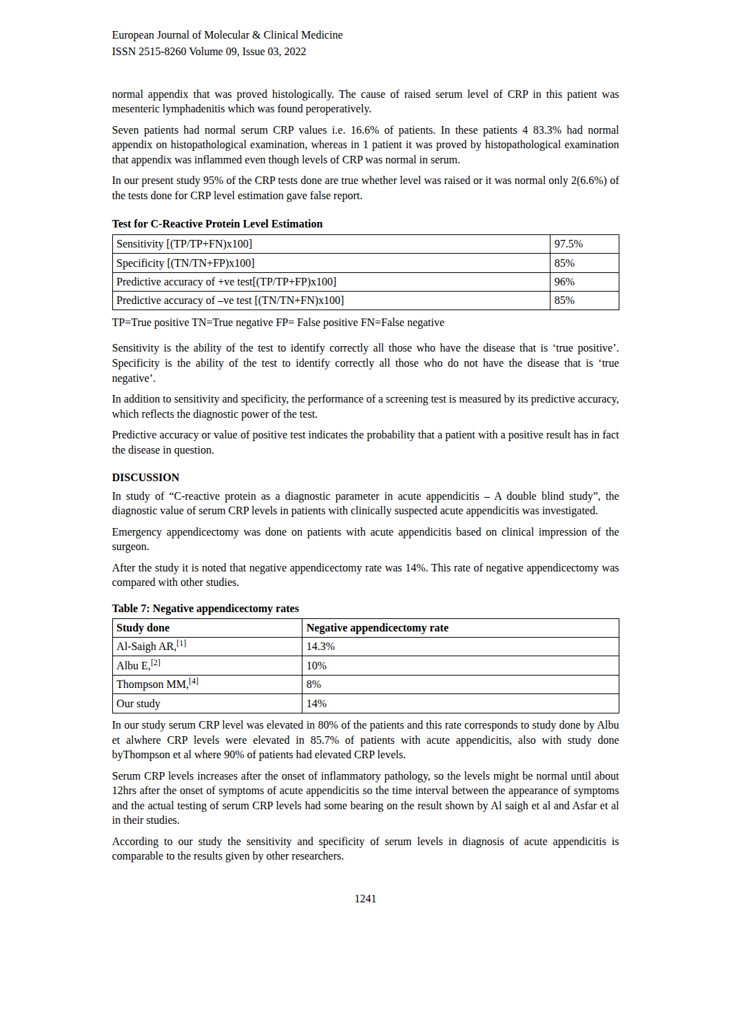European Journal of Molecular & Clinical Medicine
ISSN 2515-8260 Volume 09, Issue 03, 2022
normal appendix that was proved histologically. The cause of raised serum level of CRP in this patient was mesenteric lymphadenitis which was found peroperatively.
Seven patients had normal serum CRP values i.e. 16.6% of patients. In these patients 4 83.3% had normal appendix on histopathological examination, whereas in 1 patient it was proved by histopathological examination that appendix was inflammed even though levels of CRP was normal in serum.
In our present study 95% of the CRP tests done are true whether level was raised or it was normal only 2(6.6%) of the tests done for CRP level estimation gave false report.
Test for C-Reactive Protein Level Estimation
| Sensitivity [(TP/TP+FN)x100] | 97.5% |
| Specificity [(TN/TN+FP)x100] | 85% |
| Predictive accuracy of +ve test[(TP/TP+FP)x100] | 96% |
| Predictive accuracy of –ve test [(TN/TN+FN)x100] | 85% |
TP=True positive TN=True negative FP= False positive FN=False negative
Sensitivity is the ability of the test to identify correctly all those who have the disease that is ‘true positive’. Specificity is the ability of the test to identify correctly all those who do not have the disease that is ‘true negative’.
In addition to sensitivity and specificity, the performance of a screening test is measured by its predictive accuracy, which reflects the diagnostic power of the test.
Predictive accuracy or value of positive test indicates the probability that a patient with a positive result has in fact the disease in question.
DISCUSSION
In study of “C-reactive protein as a diagnostic parameter in acute appendicitis – A double blind study”, the diagnostic value of serum CRP levels in patients with clinically suspected acute appendicitis was investigated.
Emergency appendicectomy was done on patients with acute appendicitis based on clinical impression of the surgeon.
After the study it is noted that negative appendicectomy rate was 14%. This rate of negative appendicectomy was compared with other studies.
Table 7: Negative appendicectomy rates
| Study done | Negative appendicectomy rate |
| --- | --- |
| Al-Saigh AR, [1] | 14.3% |
| Albu E, [2] | 10% |
| Thompson MM, [4] | 8% |
| Our study | 14% |
In our study serum CRP level was elevated in 80% of the patients and this rate corresponds to study done by Albu et alwhere CRP levels were elevated in 85.7% of patients with acute appendicitis, also with study done byThompson et al where 90% of patients had elevated CRP levels.
Serum CRP levels increases after the onset of inflammatory pathology, so the levels might be normal until about 12hrs after the onset of symptoms of acute appendicitis so the time interval between the appearance of symptoms and the actual testing of serum CRP levels had some bearing on the result shown by Al saigh et al and Asfar et al in their studies.
According to our study the sensitivity and specificity of serum levels in diagnosis of acute appendicitis is comparable to the results given by other researchers.
1241